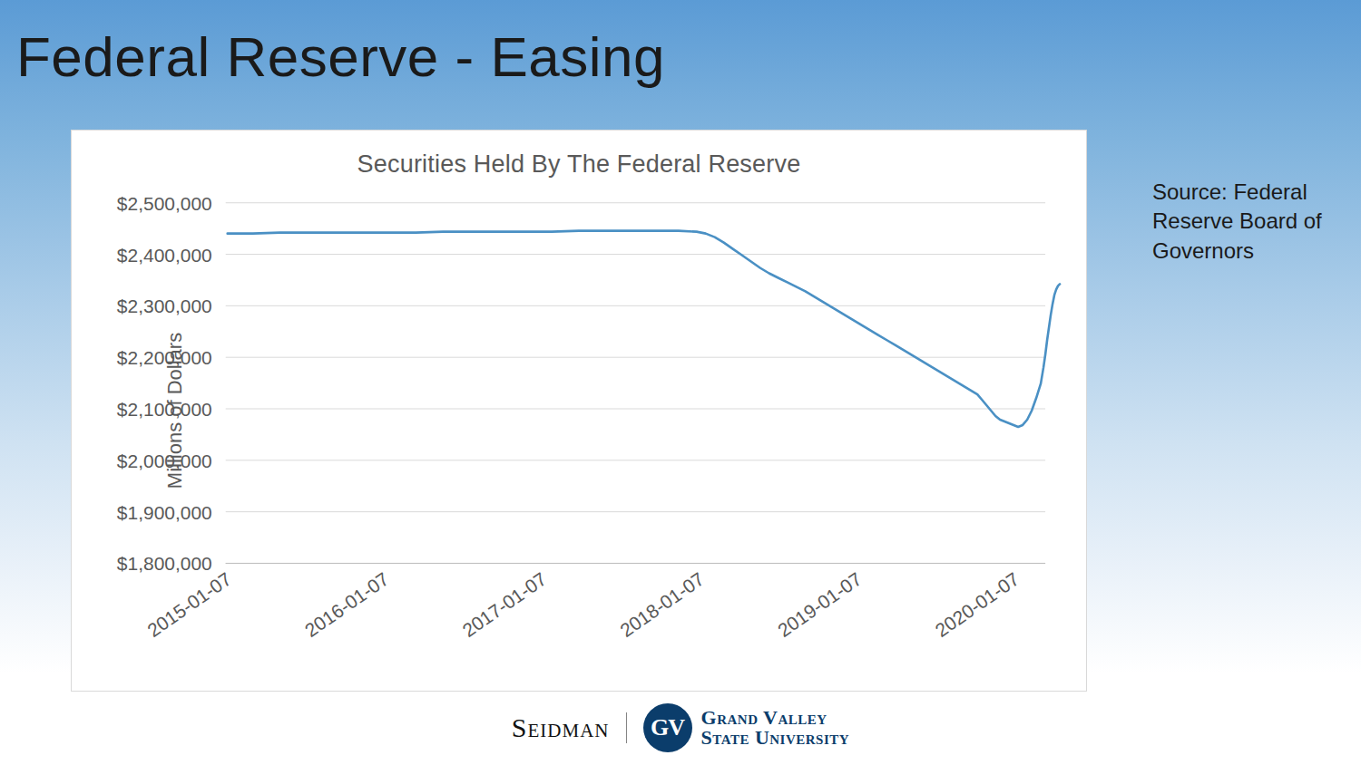Federal Reserve - Easing
Securities Held By The Federal Reserve
Millions of Dollars $2,500,000 $2,400,000 $2,300,000 $2,200,000 $2,100,000 $2,000,000 $1,900,000 $1,800,000 2015-01-07 2016-01-07 2017-01-07 2018-01-07 2019-01-07 2020-01-07
Source: Federal Reserve Board of Governors
Seidman GV Grand Valley State University